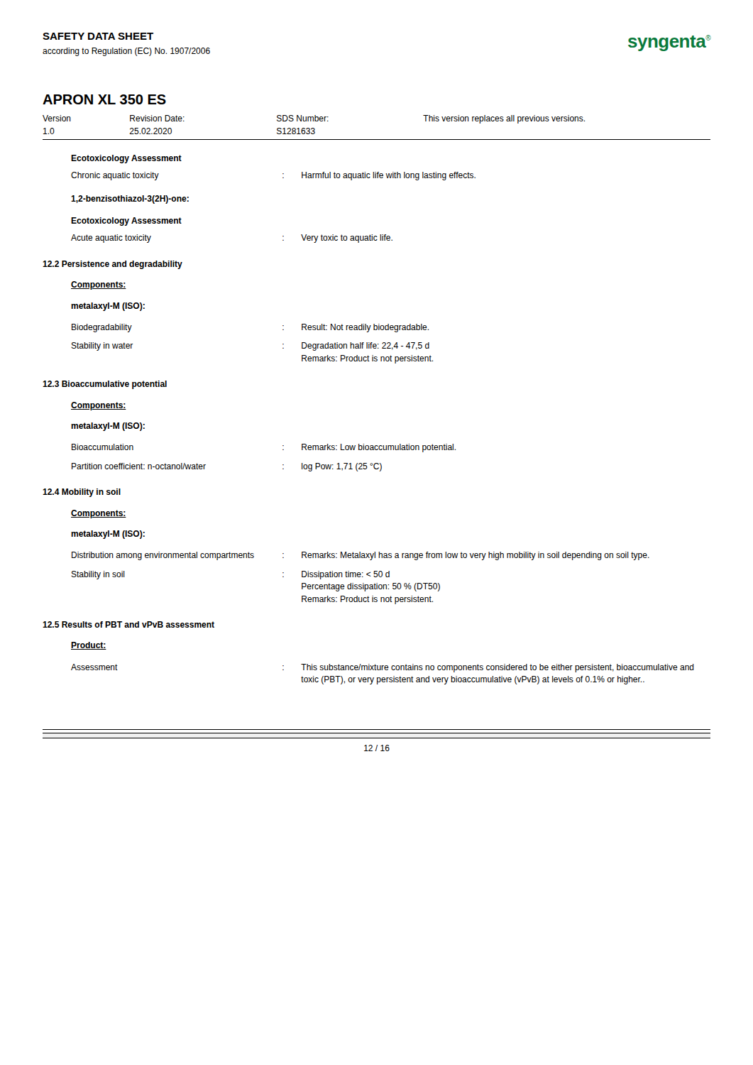SAFETY DATA SHEET
according to Regulation (EC) No. 1907/2006
syngenta®
APRON XL 350 ES
| Version 1.0 | Revision Date: 25.02.2020 | SDS Number: S1281633 | This version replaces all previous versions. |
Ecotoxicology Assessment
| Chronic aquatic toxicity | : | Harmful to aquatic life with long lasting effects. |
1,2-benzisothiazol-3(2H)-one:
Ecotoxicology Assessment
| Acute aquatic toxicity | : | Very toxic to aquatic life. |
12.2 Persistence and degradability
Components:
metalaxyl-M (ISO):
| Biodegradability | : | Result: Not readily biodegradable. |
| Stability in water | : | Degradation half life: 22,4 - 47,5 d Remarks: Product is not persistent. |
12.3 Bioaccumulative potential
Components:
metalaxyl-M (ISO):
| Bioaccumulation | : | Remarks: Low bioaccumulation potential. |
| Partition coefficient: n-octanol/water | : | log Pow: 1,71 (25 °C) |
12.4 Mobility in soil
Components:
metalaxyl-M (ISO):
| Distribution among environmental compartments | : | Remarks: Metalaxyl has a range from low to very high mobility in soil depending on soil type. |
| Stability in soil | : | Dissipation time: < 50 d Percentage dissipation: 50 % (DT50) Remarks: Product is not persistent. |
12.5 Results of PBT and vPvB assessment
Product:
| Assessment | : | This substance/mixture contains no components considered to be either persistent, bioaccumulative and toxic (PBT), or very persistent and very bioaccumulative (vPvB) at levels of 0.1% or higher.. |
12 / 16